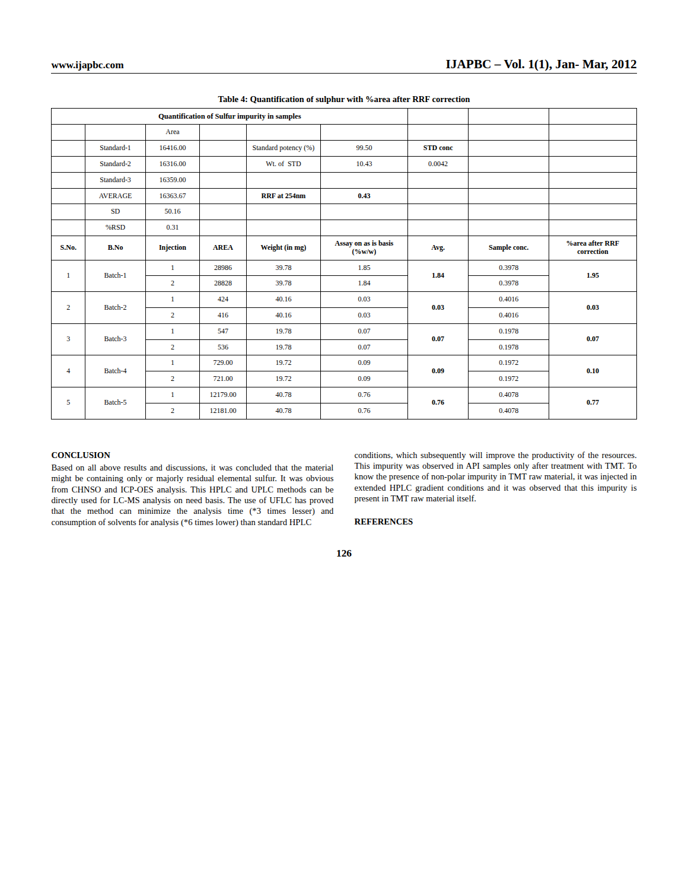www.ijapbc.com IJAPBC – Vol. 1(1), Jan- Mar, 2012
Table 4: Quantification of sulphur with %area after RRF correction
| Quantification of Sulfur impurity in samples | | | |
| | | Area | | | | | | |
| | Standard-1 | 16416.00 | | Standard potency (%) | 99.50 | STD conc | | |
| | Standard-2 | 16316.00 | | Wt. of STD | 10.43 | 0.0042 | | |
| | Standard-3 | 16359.00 | | | | | | |
| | AVERAGE | 16363.67 | | RRF at 254nm | 0.43 | | | |
| | SD | 50.16 | | | | | | |
| | %RSD | 0.31 | | | | | | |
| S.No. | B.No | Injection | AREA | Weight (in mg) | Assay on as is basis (%w/w) | Avg. | Sample conc. | %area after RRF correction |
| 1 | Batch-1 | 1 | 28986 | 39.78 | 1.85 | 1.84 | 0.3978 | 1.95 |
| 2 | 28828 | 39.78 | 1.84 | 0.3978 |
| 2 | Batch-2 | 1 | 424 | 40.16 | 0.03 | 0.03 | 0.4016 | 0.03 |
| 2 | 416 | 40.16 | 0.03 | 0.4016 |
| 3 | Batch-3 | 1 | 547 | 19.78 | 0.07 | 0.07 | 0.1978 | 0.07 |
| 2 | 536 | 19.78 | 0.07 | 0.1978 |
| 4 | Batch-4 | 1 | 729.00 | 19.72 | 0.09 | 0.09 | 0.1972 | 0.10 |
| 2 | 721.00 | 19.72 | 0.09 | 0.1972 |
| 5 | Batch-5 | 1 | 12179.00 | 40.78 | 0.76 | 0.76 | 0.4078 | 0.77 |
| 2 | 12181.00 | 40.78 | 0.76 | 0.4078 |
Conclusion
Based on all above results and discussions, it was concluded that the material might be containing only or majorly residual elemental sulfur. It was obvious from CHNSO and ICP-OES analysis. This HPLC and UPLC methods can be directly used for LC-MS analysis on need basis. The use of UFLC has proved that the method can minimize the analysis time (*3 times lesser) and consumption of solvents for analysis (*6 times lower) than standard HPLC
conditions, which subsequently will improve the productivity of the resources. This impurity was observed in API samples only after treatment with TMT. To know the presence of non-polar impurity in TMT raw material, it was injected in extended HPLC gradient conditions and it was observed that this impurity is present in TMT raw material itself.
REFERENCES
126